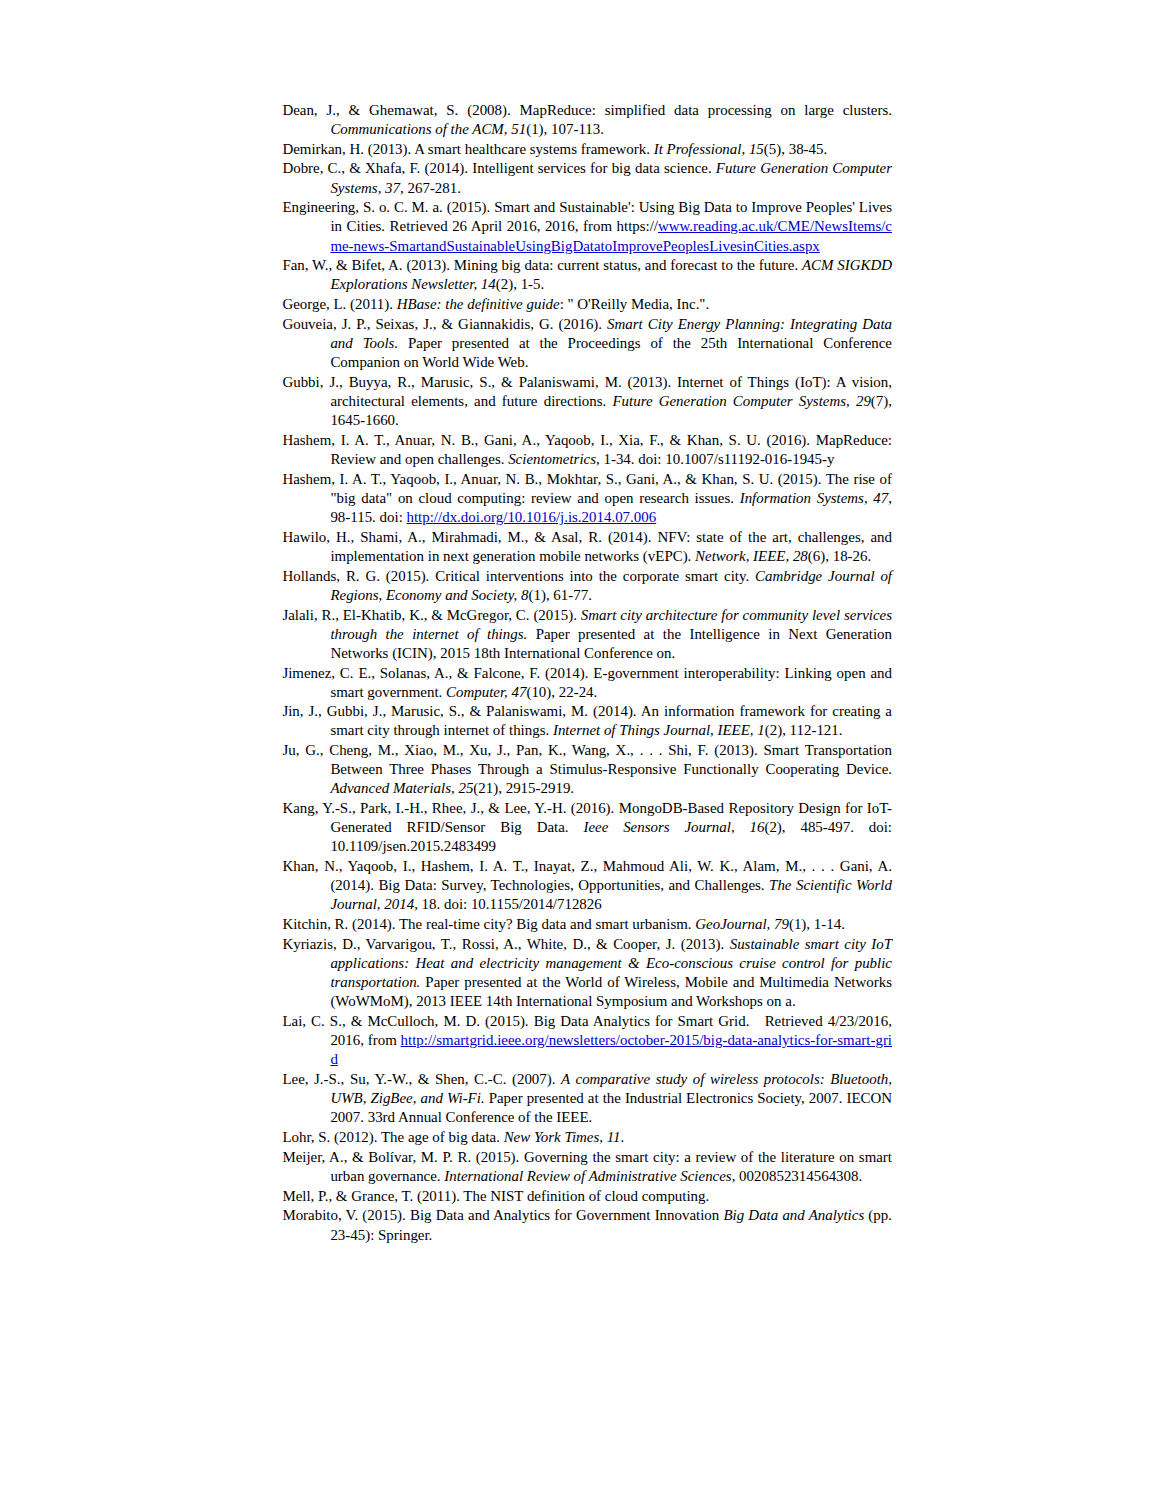Dean, J., & Ghemawat, S. (2008). MapReduce: simplified data processing on large clusters. Communications of the ACM, 51(1), 107-113.
Demirkan, H. (2013). A smart healthcare systems framework. It Professional, 15(5), 38-45.
Dobre, C., & Xhafa, F. (2014). Intelligent services for big data science. Future Generation Computer Systems, 37, 267-281.
Engineering, S. o. C. M. a. (2015). Smart and Sustainable': Using Big Data to Improve Peoples' Lives in Cities. Retrieved 26 April 2016, 2016, from https://www.reading.ac.uk/CME/NewsItems/cme-news-SmartandSustainableUsingBigDatatoImprovePeoplesLivesinCities.aspx
Fan, W., & Bifet, A. (2013). Mining big data: current status, and forecast to the future. ACM SIGKDD Explorations Newsletter, 14(2), 1-5.
George, L. (2011). HBase: the definitive guide: " O'Reilly Media, Inc.".
Gouveia, J. P., Seixas, J., & Giannakidis, G. (2016). Smart City Energy Planning: Integrating Data and Tools. Paper presented at the Proceedings of the 25th International Conference Companion on World Wide Web.
Gubbi, J., Buyya, R., Marusic, S., & Palaniswami, M. (2013). Internet of Things (IoT): A vision, architectural elements, and future directions. Future Generation Computer Systems, 29(7), 1645-1660.
Hashem, I. A. T., Anuar, N. B., Gani, A., Yaqoob, I., Xia, F., & Khan, S. U. (2016). MapReduce: Review and open challenges. Scientometrics, 1-34. doi: 10.1007/s11192-016-1945-y
Hashem, I. A. T., Yaqoob, I., Anuar, N. B., Mokhtar, S., Gani, A., & Khan, S. U. (2015). The rise of "big data" on cloud computing: review and open research issues. Information Systems, 47, 98-115. doi: http://dx.doi.org/10.1016/j.is.2014.07.006
Hawilo, H., Shami, A., Mirahmadi, M., & Asal, R. (2014). NFV: state of the art, challenges, and implementation in next generation mobile networks (vEPC). Network, IEEE, 28(6), 18-26.
Hollands, R. G. (2015). Critical interventions into the corporate smart city. Cambridge Journal of Regions, Economy and Society, 8(1), 61-77.
Jalali, R., El-Khatib, K., & McGregor, C. (2015). Smart city architecture for community level services through the internet of things. Paper presented at the Intelligence in Next Generation Networks (ICIN), 2015 18th International Conference on.
Jimenez, C. E., Solanas, A., & Falcone, F. (2014). E-government interoperability: Linking open and smart government. Computer, 47(10), 22-24.
Jin, J., Gubbi, J., Marusic, S., & Palaniswami, M. (2014). An information framework for creating a smart city through internet of things. Internet of Things Journal, IEEE, 1(2), 112-121.
Ju, G., Cheng, M., Xiao, M., Xu, J., Pan, K., Wang, X., . . . Shi, F. (2013). Smart Transportation Between Three Phases Through a Stimulus‐Responsive Functionally Cooperating Device. Advanced Materials, 25(21), 2915-2919.
Kang, Y.-S., Park, I.-H., Rhee, J., & Lee, Y.-H. (2016). MongoDB-Based Repository Design for IoT-Generated RFID/Sensor Big Data. Ieee Sensors Journal, 16(2), 485-497. doi: 10.1109/jsen.2015.2483499
Khan, N., Yaqoob, I., Hashem, I. A. T., Inayat, Z., Mahmoud Ali, W. K., Alam, M., . . . Gani, A. (2014). Big Data: Survey, Technologies, Opportunities, and Challenges. The Scientific World Journal, 2014, 18. doi: 10.1155/2014/712826
Kitchin, R. (2014). The real-time city? Big data and smart urbanism. GeoJournal, 79(1), 1-14.
Kyriazis, D., Varvarigou, T., Rossi, A., White, D., & Cooper, J. (2013). Sustainable smart city IoT applications: Heat and electricity management & Eco-conscious cruise control for public transportation. Paper presented at the World of Wireless, Mobile and Multimedia Networks (WoWMoM), 2013 IEEE 14th International Symposium and Workshops on a.
Lai, C. S., & McCulloch, M. D. (2015). Big Data Analytics for Smart Grid. Retrieved 4/23/2016, 2016, from http://smartgrid.ieee.org/newsletters/october-2015/big-data-analytics-for-smart-grid
Lee, J.-S., Su, Y.-W., & Shen, C.-C. (2007). A comparative study of wireless protocols: Bluetooth, UWB, ZigBee, and Wi-Fi. Paper presented at the Industrial Electronics Society, 2007. IECON 2007. 33rd Annual Conference of the IEEE.
Lohr, S. (2012). The age of big data. New York Times, 11.
Meijer, A., & Bolívar, M. P. R. (2015). Governing the smart city: a review of the literature on smart urban governance. International Review of Administrative Sciences, 0020852314564308.
Mell, P., & Grance, T. (2011). The NIST definition of cloud computing.
Morabito, V. (2015). Big Data and Analytics for Government Innovation Big Data and Analytics (pp. 23-45): Springer.